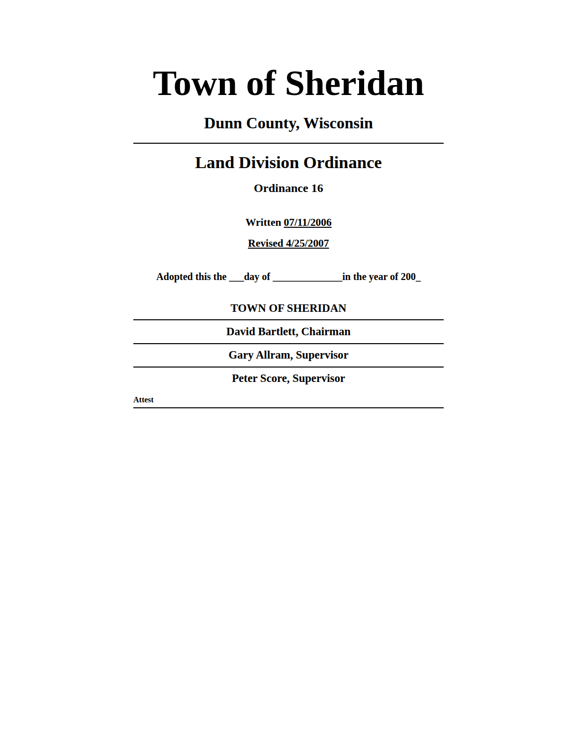Town of Sheridan
Dunn County, Wisconsin
Land Division Ordinance
Ordinance 16
Written 07/11/2006
Revised 4/25/2007
Adopted this the ___day of ______________in the year of 200_
TOWN OF SHERIDAN
David Bartlett, Chairman
Gary Allram, Supervisor
Peter Score, Supervisor
Attest